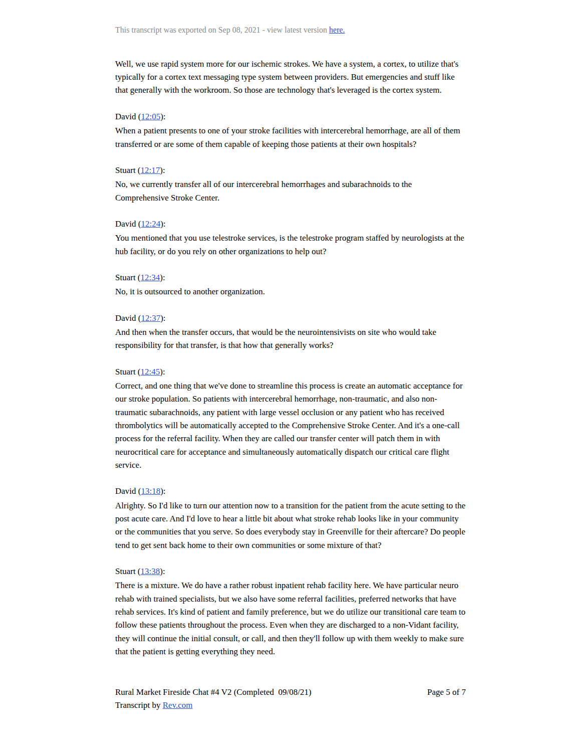This transcript was exported on Sep 08, 2021 - view latest version here.
Well, we use rapid system more for our ischemic strokes. We have a system, a cortex, to utilize that's typically for a cortex text messaging type system between providers. But emergencies and stuff like that generally with the workroom. So those are technology that's leveraged is the cortex system.
David (12:05):
When a patient presents to one of your stroke facilities with intercerebral hemorrhage, are all of them transferred or are some of them capable of keeping those patients at their own hospitals?
Stuart (12:17):
No, we currently transfer all of our intercerebral hemorrhages and subarachnoids to the Comprehensive Stroke Center.
David (12:24):
You mentioned that you use telestroke services, is the telestroke program staffed by neurologists at the hub facility, or do you rely on other organizations to help out?
Stuart (12:34):
No, it is outsourced to another organization.
David (12:37):
And then when the transfer occurs, that would be the neurointensivists on site who would take responsibility for that transfer, is that how that generally works?
Stuart (12:45):
Correct, and one thing that we've done to streamline this process is create an automatic acceptance for our stroke population. So patients with intercerebral hemorrhage, non-traumatic, and also non-traumatic subarachnoids, any patient with large vessel occlusion or any patient who has received thrombolytics will be automatically accepted to the Comprehensive Stroke Center. And it's a one-call process for the referral facility. When they are called our transfer center will patch them in with neurocritical care for acceptance and simultaneously automatically dispatch our critical care flight service.
David (13:18):
Alrighty. So I'd like to turn our attention now to a transition for the patient from the acute setting to the post acute care. And I'd love to hear a little bit about what stroke rehab looks like in your community or the communities that you serve. So does everybody stay in Greenville for their aftercare? Do people tend to get sent back home to their own communities or some mixture of that?
Stuart (13:38):
There is a mixture. We do have a rather robust inpatient rehab facility here. We have particular neuro rehab with trained specialists, but we also have some referral facilities, preferred networks that have rehab services. It's kind of patient and family preference, but we do utilize our transitional care team to follow these patients throughout the process. Even when they are discharged to a non-Vidant facility, they will continue the initial consult, or call, and then they'll follow up with them weekly to make sure that the patient is getting everything they need.
Rural Market Fireside Chat #4 V2 (Completed 09/08/21)
Transcript by Rev.com
Page 5 of 7